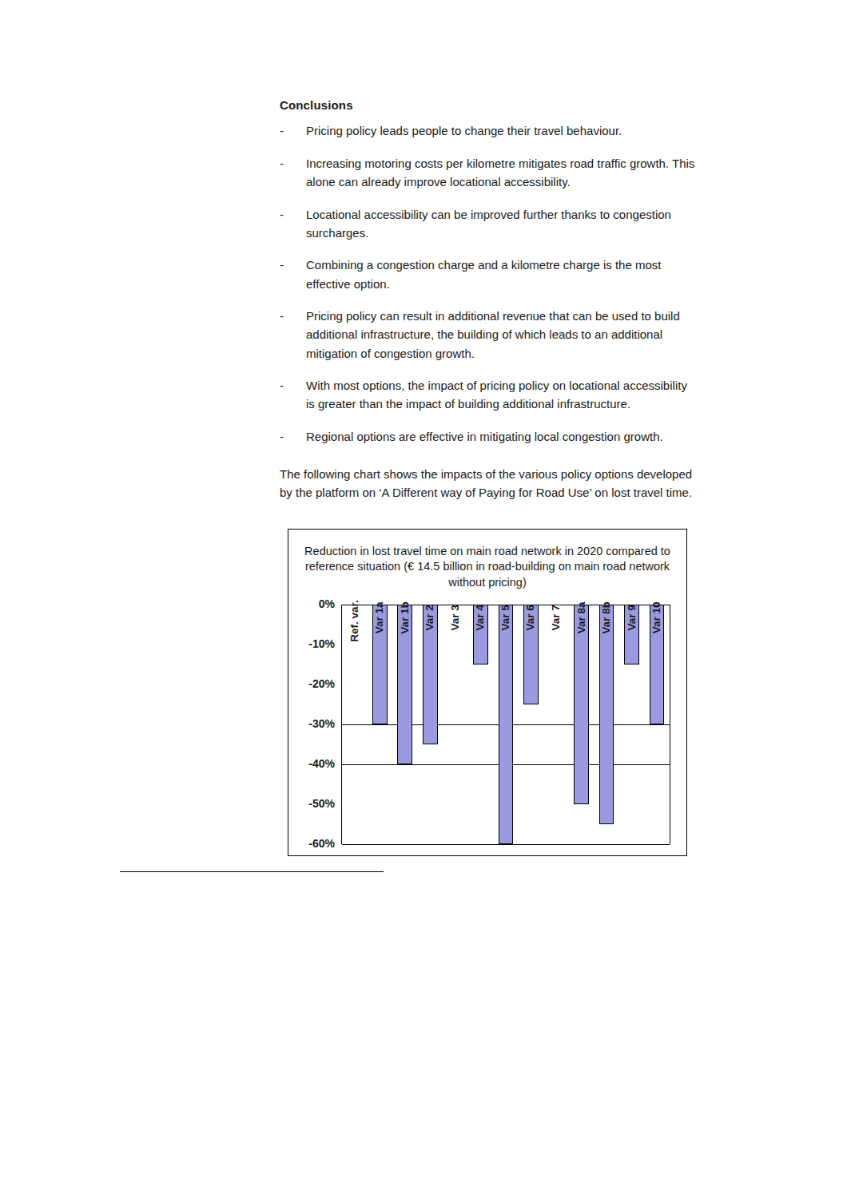Conclusions
Pricing policy leads people to change their travel behaviour.
Increasing motoring costs per kilometre mitigates road traffic growth. This alone can already improve locational accessibility.
Locational accessibility can be improved further thanks to congestion surcharges.
Combining a congestion charge and a kilometre charge is the most effective option.
Pricing policy can result in additional revenue that can be used to build additional infrastructure, the building of which leads to an additional mitigation of congestion growth.
With most options, the impact of pricing policy on locational accessibility is greater than the impact of building additional infrastructure.
Regional options are effective in mitigating local congestion growth.
The following chart shows the impacts of the various policy options developed by the platform on ‘A Different way of Paying for Road Use’ on lost travel time.
Reduction in lost travel time on main road network in 2020 compared to reference situation (€ 14.5 billion in road-building on main road network without pricing)
0% -10% -20% -30% -40% -50% -60%
Ref. var.
Var 1a
Var 1b
Var 2
Var 3
Var 4
Var 5
Var 6
Var 7
Var 8a
Var 8b
Var 9
Var 10